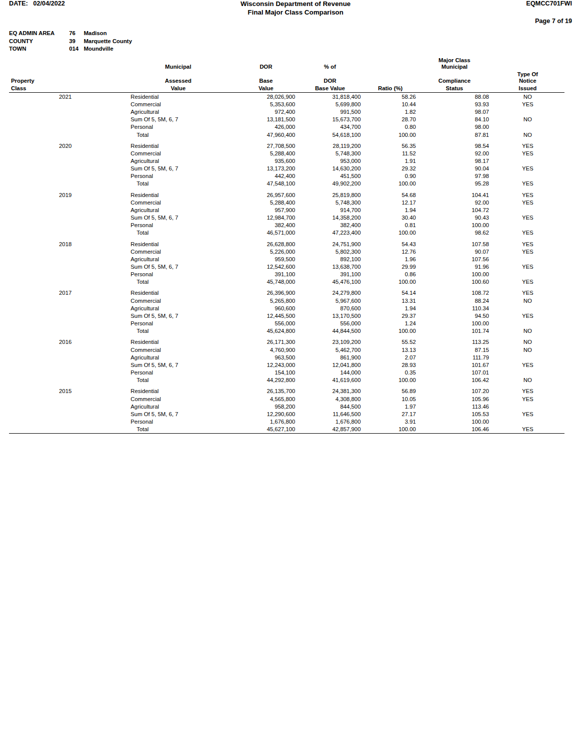DATE: 02/04/2022
Wisconsin Department of Revenue
Final Major Class Comparison
EQMCC701FWI
Page 7 of 19
EQ ADMIN AREA 76 Madison
COUNTY 39 Marquette County
TOWN 014 Moundville
| | Municipal | DOR | % of | | Major Class Municipal | |
| --- | --- | --- | --- | --- | --- | --- |
| Property | Assessed | Base | DOR | | Compliance | Type Of Notice |
| Class | Value | Value | Base Value | Ratio (%) | Status | Issued |
| 2021 | Residential | 28,026,900 | 31,818,400 | 58.26 | 88.08 | NO | |
| | Commercial | 5,353,600 | 5,699,800 | 10.44 | 93.93 | YES | |
| | Agricultural | 972,400 | 991,500 | 1.82 | 98.07 | | |
| | Sum Of 5, 5M, 6, 7 | 13,181,500 | 15,673,700 | 28.70 | 84.10 | NO | |
| | Personal | 426,000 | 434,700 | 0.80 | 98.00 | | |
| | Total | 47,960,400 | 54,618,100 | 100.00 | 87.81 | NO | |
| 2020 | Residential | 27,708,500 | 28,119,200 | 56.35 | 98.54 | YES | |
| | Commercial | 5,288,400 | 5,748,300 | 11.52 | 92.00 | YES | |
| | Agricultural | 935,600 | 953,000 | 1.91 | 98.17 | | |
| | Sum Of 5, 5M, 6, 7 | 13,173,200 | 14,630,200 | 29.32 | 90.04 | YES | |
| | Personal | 442,400 | 451,500 | 0.90 | 97.98 | | |
| | Total | 47,548,100 | 49,902,200 | 100.00 | 95.28 | YES | |
| 2019 | Residential | 26,957,600 | 25,819,800 | 54.68 | 104.41 | YES | |
| | Commercial | 5,288,400 | 5,748,300 | 12.17 | 92.00 | YES | |
| | Agricultural | 957,900 | 914,700 | 1.94 | 104.72 | | |
| | Sum Of 5, 5M, 6, 7 | 12,984,700 | 14,358,200 | 30.40 | 90.43 | YES | |
| | Personal | 382,400 | 382,400 | 0.81 | 100.00 | | |
| | Total | 46,571,000 | 47,223,400 | 100.00 | 98.62 | YES | |
| 2018 | Residential | 26,628,800 | 24,751,900 | 54.43 | 107.58 | YES | |
| | Commercial | 5,226,000 | 5,802,300 | 12.76 | 90.07 | YES | |
| | Agricultural | 959,500 | 892,100 | 1.96 | 107.56 | | |
| | Sum Of 5, 5M, 6, 7 | 12,542,600 | 13,638,700 | 29.99 | 91.96 | YES | |
| | Personal | 391,100 | 391,100 | 0.86 | 100.00 | | |
| | Total | 45,748,000 | 45,476,100 | 100.00 | 100.60 | YES | |
| 2017 | Residential | 26,396,900 | 24,279,800 | 54.14 | 108.72 | YES | |
| | Commercial | 5,265,800 | 5,967,600 | 13.31 | 88.24 | NO | |
| | Agricultural | 960,600 | 870,600 | 1.94 | 110.34 | | |
| | Sum Of 5, 5M, 6, 7 | 12,445,500 | 13,170,500 | 29.37 | 94.50 | YES | |
| | Personal | 556,000 | 556,000 | 1.24 | 100.00 | | |
| | Total | 45,624,800 | 44,844,500 | 100.00 | 101.74 | NO | |
| 2016 | Residential | 26,171,300 | 23,109,200 | 55.52 | 113.25 | NO | |
| | Commercial | 4,760,900 | 5,462,700 | 13.13 | 87.15 | NO | |
| | Agricultural | 963,500 | 861,900 | 2.07 | 111.79 | | |
| | Sum Of 5, 5M, 6, 7 | 12,243,000 | 12,041,800 | 28.93 | 101.67 | YES | |
| | Personal | 154,100 | 144,000 | 0.35 | 107.01 | | |
| | Total | 44,292,800 | 41,619,600 | 100.00 | 106.42 | NO | |
| 2015 | Residential | 26,135,700 | 24,381,300 | 56.89 | 107.20 | YES | |
| | Commercial | 4,565,800 | 4,308,800 | 10.05 | 105.96 | YES | |
| | Agricultural | 958,200 | 844,500 | 1.97 | 113.46 | | |
| | Sum Of 5, 5M, 6, 7 | 12,290,600 | 11,646,500 | 27.17 | 105.53 | YES | |
| | Personal | 1,676,800 | 1,676,800 | 3.91 | 100.00 | | |
| | Total | 45,627,100 | 42,857,900 | 100.00 | 106.46 | YES | |